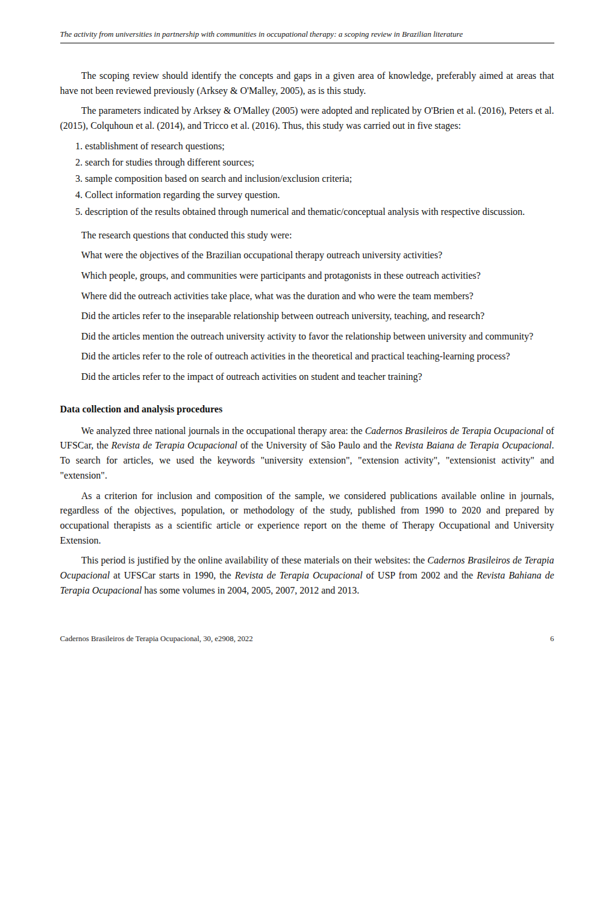The activity from universities in partnership with communities in occupational therapy: a scoping review in Brazilian literature
The scoping review should identify the concepts and gaps in a given area of knowledge, preferably aimed at areas that have not been reviewed previously (Arksey & O'Malley, 2005), as is this study.
The parameters indicated by Arksey & O'Malley (2005) were adopted and replicated by O'Brien et al. (2016), Peters et al. (2015), Colquhoun et al. (2014), and Tricco et al. (2016). Thus, this study was carried out in five stages:
establishment of research questions;
search for studies through different sources;
sample composition based on search and inclusion/exclusion criteria;
Collect information regarding the survey question.
description of the results obtained through numerical and thematic/conceptual analysis with respective discussion.
The research questions that conducted this study were:
What were the objectives of the Brazilian occupational therapy outreach university activities?
Which people, groups, and communities were participants and protagonists in these outreach activities?
Where did the outreach activities take place, what was the duration and who were the team members?
Did the articles refer to the inseparable relationship between outreach university, teaching, and research?
Did the articles mention the outreach university activity to favor the relationship between university and community?
Did the articles refer to the role of outreach activities in the theoretical and practical teaching-learning process?
Did the articles refer to the impact of outreach activities on student and teacher training?
Data collection and analysis procedures
We analyzed three national journals in the occupational therapy area: the Cadernos Brasileiros de Terapia Ocupacional of UFSCar, the Revista de Terapia Ocupacional of the University of São Paulo and the Revista Baiana de Terapia Ocupacional. To search for articles, we used the keywords "university extension", "extension activity", "extensionist activity" and "extension".
As a criterion for inclusion and composition of the sample, we considered publications available online in journals, regardless of the objectives, population, or methodology of the study, published from 1990 to 2020 and prepared by occupational therapists as a scientific article or experience report on the theme of Therapy Occupational and University Extension.
This period is justified by the online availability of these materials on their websites: the Cadernos Brasileiros de Terapia Ocupacional at UFSCar starts in 1990, the Revista de Terapia Ocupacional of USP from 2002 and the Revista Bahiana de Terapia Ocupacional has some volumes in 2004, 2005, 2007, 2012 and 2013.
Cadernos Brasileiros de Terapia Ocupacional, 30, e2908, 2022 6